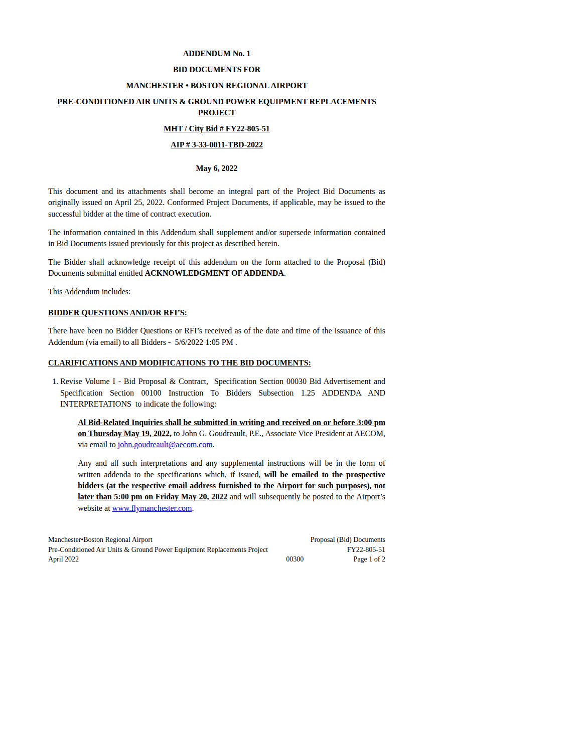ADDENDUM No. 1
BID DOCUMENTS FOR
MANCHESTER • BOSTON REGIONAL AIRPORT
PRE-CONDITIONED AIR UNITS & GROUND POWER EQUIPMENT REPLACEMENTS PROJECT
MHT / City Bid # FY22-805-51
AIP # 3-33-0011-TBD-2022
May 6, 2022
This document and its attachments shall become an integral part of the Project Bid Documents as originally issued on April 25, 2022. Conformed Project Documents, if applicable, may be issued to the successful bidder at the time of contract execution.
The information contained in this Addendum shall supplement and/or supersede information contained in Bid Documents issued previously for this project as described herein.
The Bidder shall acknowledge receipt of this addendum on the form attached to the Proposal (Bid) Documents submittal entitled ACKNOWLEDGMENT OF ADDENDA.
This Addendum includes:
BIDDER QUESTIONS AND/OR RFI’S:
There have been no Bidder Questions or RFI’s received as of the date and time of the issuance of this Addendum (via email) to all Bidders - 5/6/2022 1:05 PM .
CLARIFICATIONS AND MODIFICATIONS TO THE BID DOCUMENTS:
Revise Volume I - Bid Proposal & Contract, Specification Section 00030 Bid Advertisement and Specification Section 00100 Instruction To Bidders Subsection 1.25 ADDENDA AND INTERPRETATIONS to indicate the following:
Al Bid-Related Inquiries shall be submitted in writing and received on or before 3:00 pm on Thursday May 19, 2022, to John G. Goudreault, P.E., Associate Vice President at AECOM, via email to john.goudreault@aecom.com.
Any and all such interpretations and any supplemental instructions will be in the form of written addenda to the specifications which, if issued, will be emailed to the prospective bidders (at the respective email address furnished to the Airport for such purposes), not later than 5:00 pm on Friday May 20, 2022 and will subsequently be posted to the Airport’s website at www.flymanchester.com.
| Manchester•Boston Regional Airport | | Proposal (Bid) Documents |
| Pre-Conditioned Air Units & Ground Power Equipment Replacements Project | | FY22-805-51 |
| April 2022 | 00300 | Page 1 of 2 |